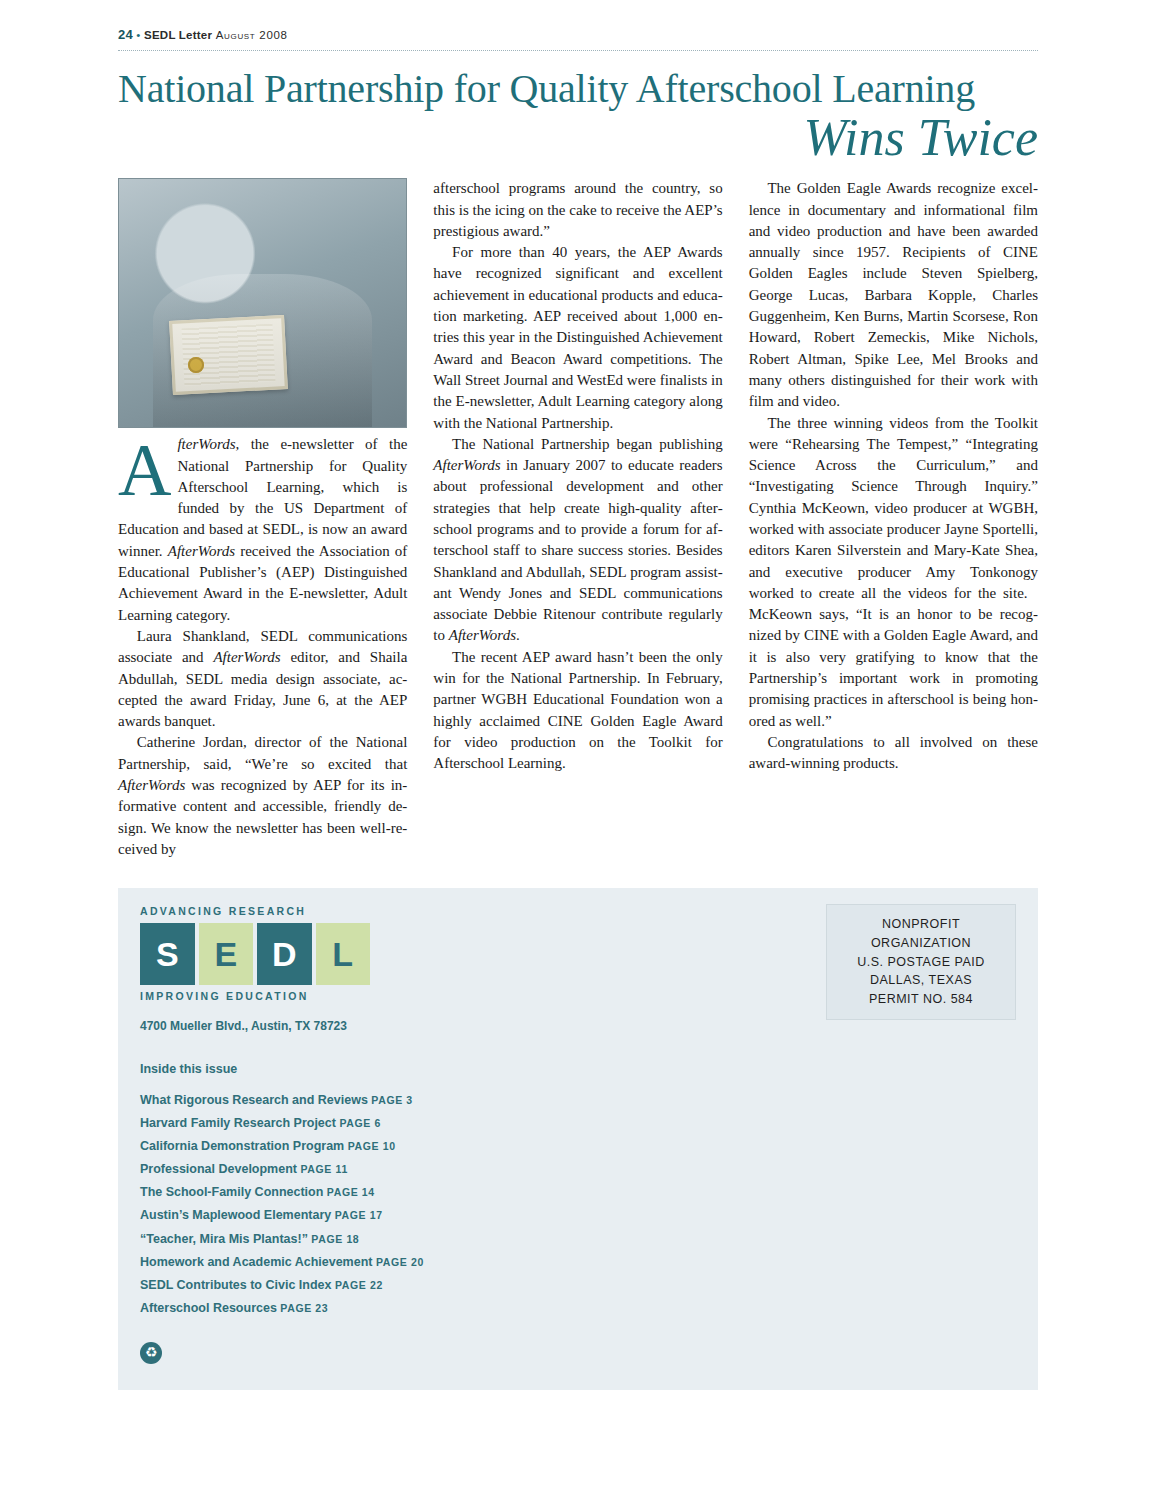24 • SEDL Letter August 2008
National Partnership for Quality Afterschool Learning
Wins Twice
AfterWords, the e-newsletter of the National Partnership for Quality Afterschool Learning, which is funded by the US Department of Education and based at SEDL, is now an award winner. AfterWords received the Association of Educational Publisher’s (AEP) Distinguished Achievement Award in the E-newsletter, Adult Learning category.
Laura Shankland, SEDL communications associate and AfterWords editor, and Shaila Abdullah, SEDL media design associate, accepted the award Friday, June 6, at the AEP awards banquet.
Catherine Jordan, director of the National Partnership, said, “We’re so excited that AfterWords was recognized by AEP for its informative content and accessible, friendly design. We know the newsletter has been well-received by
afterschool programs around the country, so this is the icing on the cake to receive the AEP’s prestigious award.”
For more than 40 years, the AEP Awards have recognized significant and excellent achievement in educational products and education marketing. AEP received about 1,000 entries this year in the Distinguished Achievement Award and Beacon Award competitions. The Wall Street Journal and WestEd were finalists in the E-newsletter, Adult Learning category along with the National Partnership.
The National Partnership began publishing AfterWords in January 2007 to educate readers about professional development and other strategies that help create high-quality afterschool programs and to provide a forum for afterschool staff to share success stories. Besides Shankland and Abdullah, SEDL program assistant Wendy Jones and SEDL communications associate Debbie Ritenour contribute regularly to AfterWords.
The recent AEP award hasn’t been the only win for the National Partnership. In February, partner WGBH Educational Foundation won a highly acclaimed CINE Golden Eagle Award for video production on the Toolkit for Afterschool Learning.
The Golden Eagle Awards recognize excellence in documentary and informational film and video production and have been awarded annually since 1957. Recipients of CINE Golden Eagles include Steven Spielberg, George Lucas, Barbara Kopple, Charles Guggenheim, Ken Burns, Martin Scorsese, Ron Howard, Robert Zemeckis, Mike Nichols, Robert Altman, Spike Lee, Mel Brooks and many others distinguished for their work with film and video.
The three winning videos from the Toolkit were “Rehearsing The Tempest,” “Integrating Science Across the Curriculum,” and “Investigating Science Through Inquiry.” Cynthia McKeown, video producer at WGBH, worked with associate producer Jayne Sportelli, editors Karen Silverstein and Mary-Kate Shea, and executive producer Amy Tonkonogy worked to create all the videos for the site. McKeown says, “It is an honor to be recognized by CINE with a Golden Eagle Award, and it is also very gratifying to know that the Partnership’s important work in promoting promising practices in afterschool is being honored as well.”
Congratulations to all involved on these award-winning products.
ADVANCING RESEARCH
S
E
D
L
IMPROVING EDUCATION
4700 Mueller Blvd., Austin, TX 78723
NONPROFIT
ORGANIZATION
U.S. POSTAGE PAID
DALLAS, TEXAS
PERMIT NO. 584
Inside this issue
What Rigorous Research and Reviews PAGE 3
Harvard Family Research Project PAGE 6
California Demonstration Program PAGE 10
Professional Development PAGE 11
The School-Family Connection PAGE 14
Austin’s Maplewood Elementary PAGE 17
“Teacher, Mira Mis Plantas!” PAGE 18
Homework and Academic Achievement PAGE 20
SEDL Contributes to Civic Index PAGE 22
Afterschool Resources PAGE 23